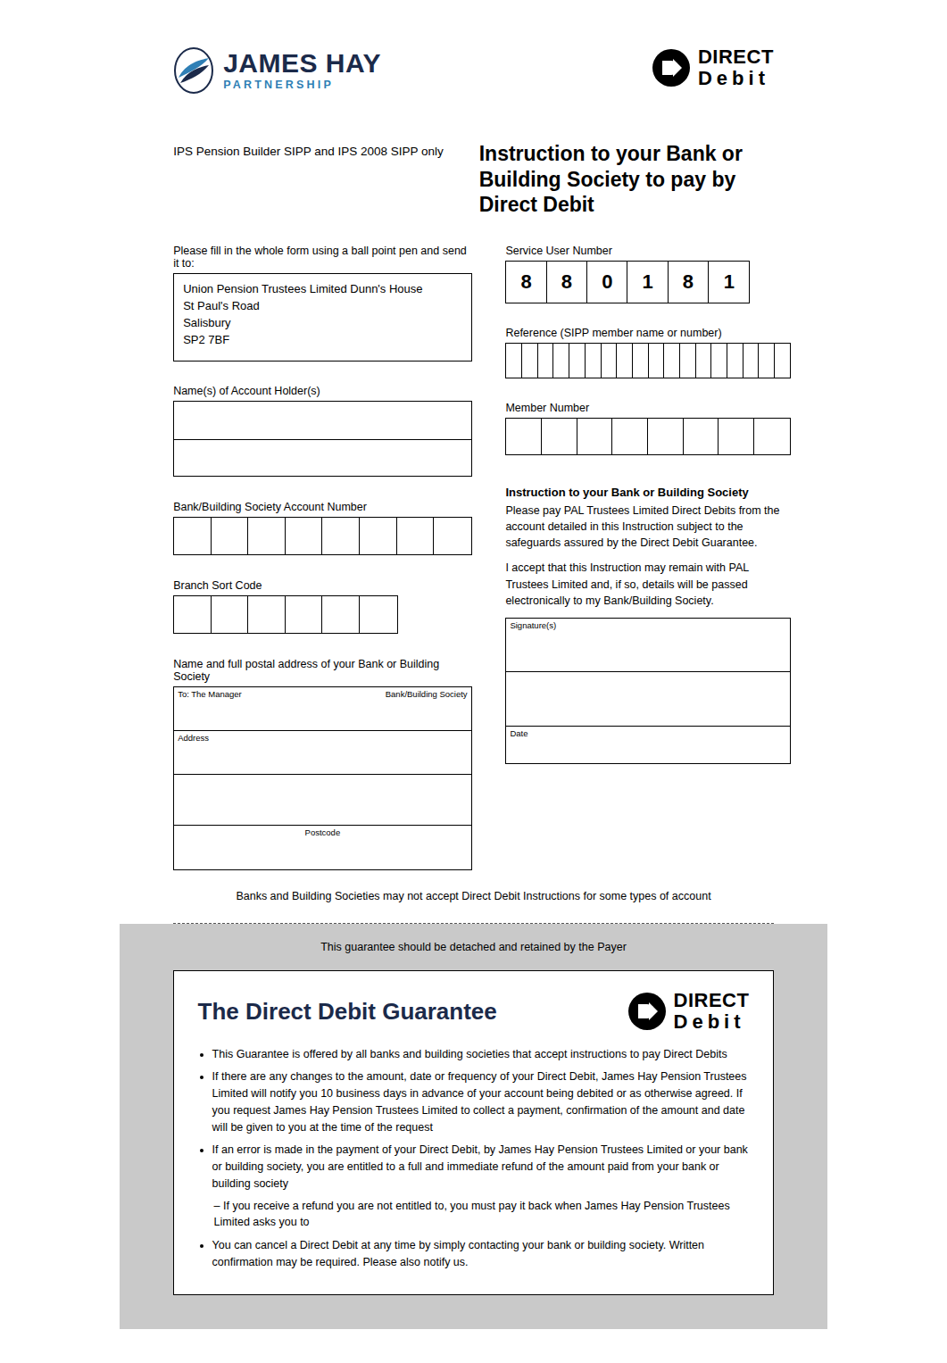JAMES HAY
PARTNERSHIP
DIRECT
Debit
IPS Pension Builder SIPP and IPS 2008 SIPP only
Instruction to your Bank or
Building Society to pay by
Direct Debit
Please fill in the whole form using a ball point pen and send it to:
Union Pension Trustees Limited Dunn's House
St Paul's Road
Salisbury
SP2 7BF
Name(s) of Account Holder(s)
Bank/Building Society Account Number
Branch Sort Code
Name and full postal address of your Bank or Building Society
To: The Manager Bank/Building Society
Address
Postcode
Service User Number
8
8
0
1
8
1
Reference (SIPP member name or number)
Member Number
Instruction to your Bank or Building Society
Please pay PAL Trustees Limited Direct Debits from the account detailed in this Instruction subject to the safeguards assured by the Direct Debit Guarantee.
I accept that this Instruction may remain with PAL Trustees Limited and, if so, details will be passed electronically to my Bank/Building Society.
Signature(s)
Date
Banks and Building Societies may not accept Direct Debit Instructions for some types of account
This guarantee should be detached and retained by the Payer
The Direct Debit Guarantee
DIRECT
Debit
This Guarantee is offered by all banks and building societies that accept instructions to pay Direct Debits
If there are any changes to the amount, date or frequency of your Direct Debit, James Hay Pension Trustees Limited will notify you 10 business days in advance of your account being debited or as otherwise agreed. If you request James Hay Pension Trustees Limited to collect a payment, confirmation of the amount and date will be given to you at the time of the request
If an error is made in the payment of your Direct Debit, by James Hay Pension Trustees Limited or your bank or building society, you are entitled to a full and immediate refund of the amount paid from your bank or building society
– If you receive a refund you are not entitled to, you must pay it back when James Hay Pension Trustees Limited asks you to
You can cancel a Direct Debit at any time by simply contacting your bank or building society. Written confirmation may be required. Please also notify us.